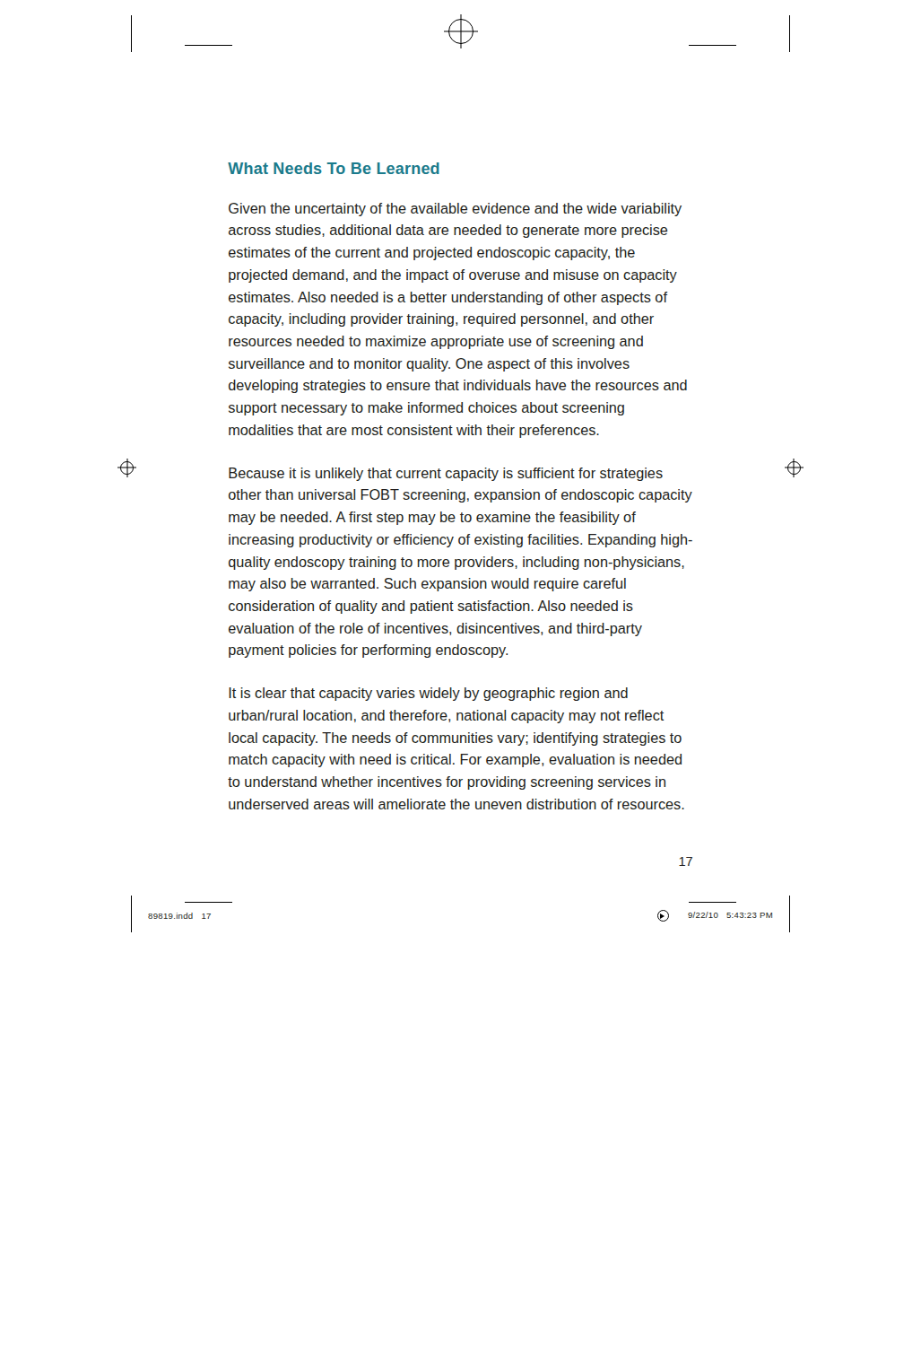What Needs To Be Learned
Given the uncertainty of the available evidence and the wide variability across studies, additional data are needed to generate more precise estimates of the current and projected endoscopic capacity, the projected demand, and the impact of overuse and misuse on capacity estimates. Also needed is a better understanding of other aspects of capacity, including provider training, required personnel, and other resources needed to maximize appropriate use of screening and surveillance and to monitor quality. One aspect of this involves developing strategies to ensure that individuals have the resources and support necessary to make informed choices about screening modalities that are most consistent with their preferences.
Because it is unlikely that current capacity is sufficient for strategies other than universal FOBT screening, expansion of endoscopic capacity may be needed. A first step may be to examine the feasibility of increasing productivity or efficiency of existing facilities. Expanding high-quality endoscopy training to more providers, including non-physicians, may also be warranted. Such expansion would require careful consideration of quality and patient satisfaction. Also needed is evaluation of the role of incentives, disincentives, and third-party payment policies for performing endoscopy.
It is clear that capacity varies widely by geographic region and urban/rural location, and therefore, national capacity may not reflect local capacity. The needs of communities vary; identifying strategies to match capacity with need is critical. For example, evaluation is needed to understand whether incentives for providing screening services in underserved areas will ameliorate the uneven distribution of resources.
17
89819.indd 17
9/22/10 5:43:23 PM